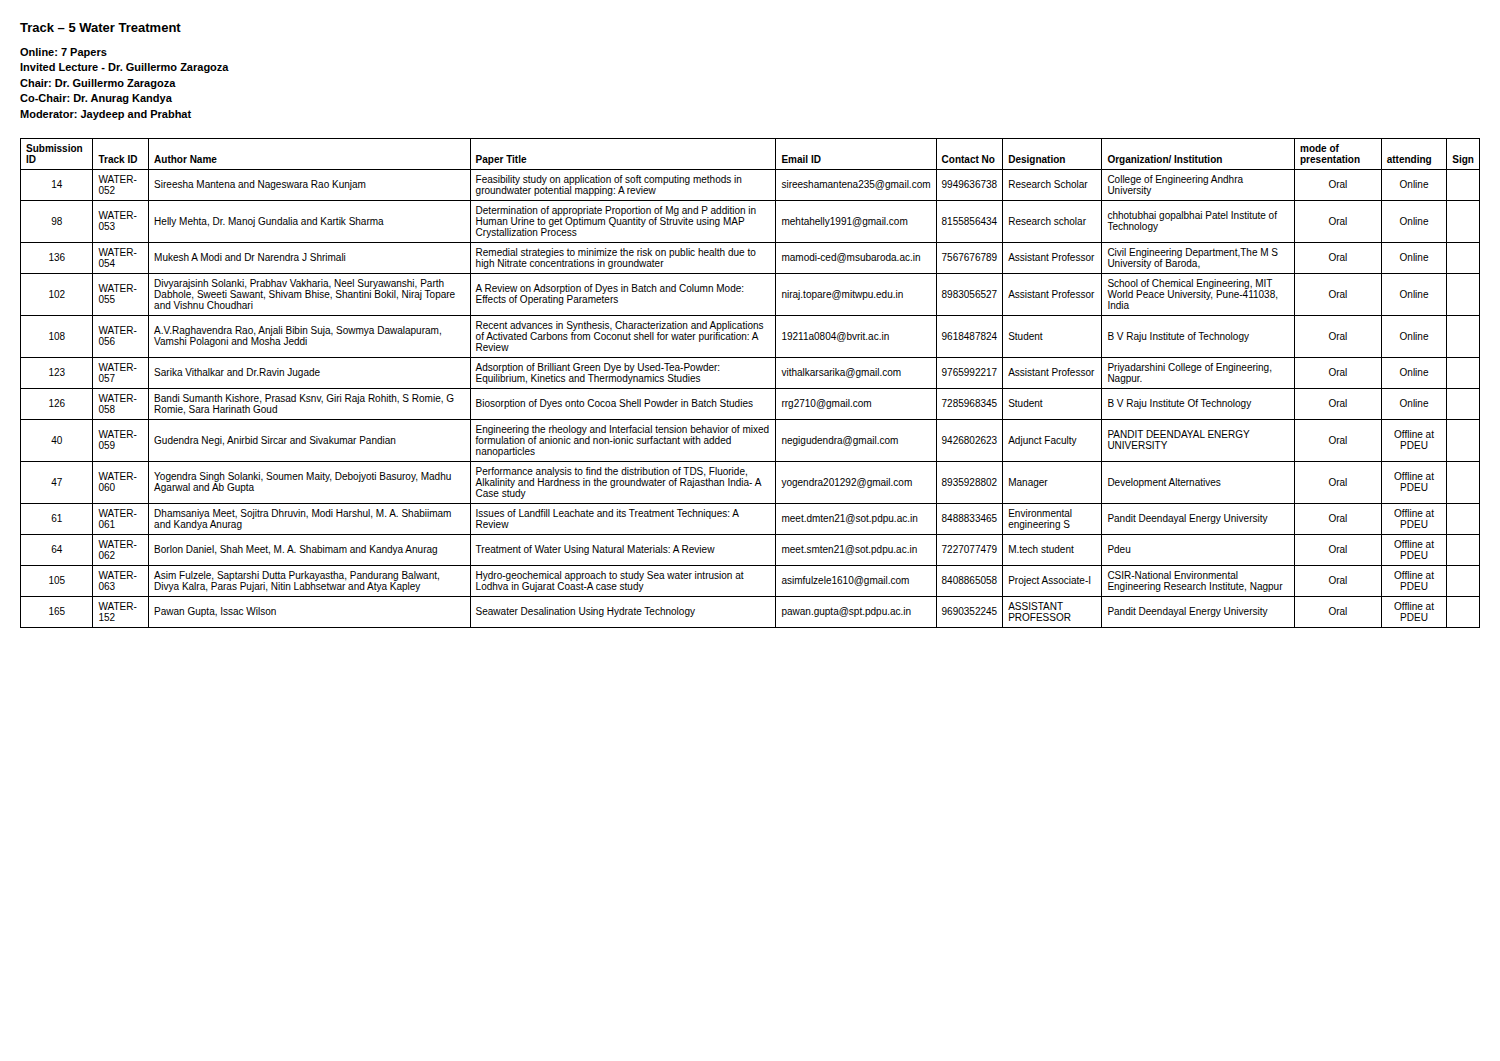Track – 5 Water Treatment
Online: 7 Papers
Invited Lecture - Dr. Guillermo Zaragoza
Chair: Dr. Guillermo Zaragoza
Co-Chair: Dr. Anurag Kandya
Moderator: Jaydeep and Prabhat
| Submission ID | Track ID | Author Name | Paper Title | Email ID | Contact No | Designation | Organization/ Institution | mode of presentation | attending | Sign |
| --- | --- | --- | --- | --- | --- | --- | --- | --- | --- | --- |
| 14 | WATER-052 | Sireesha Mantena and Nageswara Rao Kunjam | Feasibility study on application of soft computing methods in groundwater potential mapping: A review | sireeshamantena235@gmail.com | 9949636738 | Research Scholar | College of Engineering Andhra University | Oral | Online | |
| 98 | WATER-053 | Helly Mehta, Dr. Manoj Gundalia and Kartik Sharma | Determination of appropriate Proportion of Mg and P addition in Human Urine to get Optimum Quantity of Struvite using MAP Crystallization Process | mehtahelly1991@gmail.com | 8155856434 | Research scholar | chhotubhai gopalbhai Patel Institute of Technology | Oral | Online | |
| 136 | WATER-054 | Mukesh A Modi and Dr Narendra J Shrimali | Remedial strategies to minimize the risk on public health due to high Nitrate concentrations in groundwater | mamodi-ced@msubaroda.ac.in | 7567676789 | Assistant Professor | Civil Engineering Department,The M S University of Baroda, | Oral | Online | |
| 102 | WATER-055 | Divyarajsinh Solanki, Prabhav Vakharia, Neel Suryawanshi, Parth Dabhole, Sweeti Sawant, Shivam Bhise, Shantini Bokil, Niraj Topare and Vishnu Choudhari | A Review on Adsorption of Dyes in Batch and Column Mode: Effects of Operating Parameters | niraj.topare@mitwpu.edu.in | 8983056527 | Assistant Professor | School of Chemical Engineering, MIT World Peace University, Pune-411038, India | Oral | Online | |
| 108 | WATER-056 | A.V.Raghavendra Rao, Anjali Bibin Suja, Sowmya Dawalapuram, Vamshi Polagoni and Mosha Jeddi | Recent advances in Synthesis, Characterization and Applications of Activated Carbons from Coconut shell for water purification: A Review | 19211a0804@bvrit.ac.in | 9618487824 | Student | B V Raju Institute of Technology | Oral | Online | |
| 123 | WATER-057 | Sarika Vithalkar and Dr.Ravin Jugade | Adsorption of Brilliant Green Dye by Used-Tea-Powder: Equilibrium, Kinetics and Thermodynamics Studies | vithalkarsarika@gmail.com | 9765992217 | Assistant Professor | Priyadarshini College of Engineering, Nagpur. | Oral | Online | |
| 126 | WATER-058 | Bandi Sumanth Kishore, Prasad Ksnv, Giri Raja Rohith, S Romie, G Romie, Sara Harinath Goud | Biosorption of Dyes onto Cocoa Shell Powder in Batch Studies | rrg2710@gmail.com | 7285968345 | Student | B V Raju Institute Of Technology | Oral | Online | |
| 40 | WATER-059 | Gudendra Negi, Anirbid Sircar and Sivakumar Pandian | Engineering the rheology and Interfacial tension behavior of mixed formulation of anionic and non-ionic surfactant with added nanoparticles | negigudendra@gmail.com | 9426802623 | Adjunct Faculty | PANDIT DEENDAYAL ENERGY UNIVERSITY | Oral | Offline at PDEU | |
| 47 | WATER-060 | Yogendra Singh Solanki, Soumen Maity, Debojyoti Basuroy, Madhu Agarwal and Ab Gupta | Performance analysis to find the distribution of TDS, Fluoride, Alkalinity and Hardness in the groundwater of Rajasthan India- A Case study | yogendra201292@gmail.com | 8935928802 | Manager | Development Alternatives | Oral | Offline at PDEU | |
| 61 | WATER-061 | Dhamsaniya Meet, Sojitra Dhruvin, Modi Harshul, M. A. Shabiimam and Kandya Anurag | Issues of Landfill Leachate and its Treatment Techniques: A Review | meet.dmten21@sot.pdpu.ac.in | 8488833465 | Environmental engineering S | Pandit Deendayal Energy University | Oral | Offline at PDEU | |
| 64 | WATER-062 | Borlon Daniel, Shah Meet, M. A. Shabimam and Kandya Anurag | Treatment of Water Using Natural Materials: A Review | meet.smten21@sot.pdpu.ac.in | 7227077479 | M.tech student | Pdeu | Oral | Offline at PDEU | |
| 105 | WATER-063 | Asim Fulzele, Saptarshi Dutta Purkayastha, Pandurang Balwant, Divya Kalra, Paras Pujari, Nitin Labhsetwar and Atya Kapley | Hydro-geochemical approach to study Sea water intrusion at Lodhva in Gujarat Coast-A case study | asimfulzele1610@gmail.com | 8408865058 | Project Associate-I | CSIR-National Environmental Engineering Research Institute, Nagpur | Oral | Offline at PDEU | |
| 165 | WATER-152 | Pawan Gupta, Issac Wilson | Seawater Desalination Using Hydrate Technology | pawan.gupta@spt.pdpu.ac.in | 9690352245 | ASSISTANT PROFESSOR | Pandit Deendayal Energy University | Oral | Offline at PDEU | |